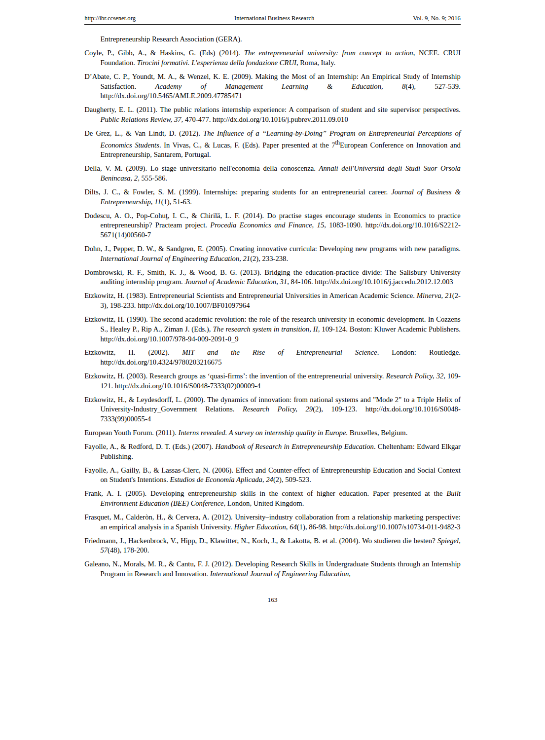http://ibr.ccsenet.org International Business Research Vol. 9, No. 9; 2016
Entrepreneurship Research Association (GERA).
Coyle, P., Gibb, A., & Haskins, G. (Eds) (2014). The entrepreneurial university: from concept to action, NCEE. CRUI Foundation. Tirocini formativi. L'esperienza della fondazione CRUI, Roma, Italy.
D’Abate, C. P., Youndt, M. A., & Wenzel, K. E. (2009). Making the Most of an Internship: An Empirical Study of Internship Satisfaction. Academy of Management Learning & Education, 8(4), 527-539. http://dx.doi.org/10.5465/AMLE.2009.47785471
Daugherty, E. L. (2011). The public relations internship experience: A comparison of student and site supervisor perspectives. Public Relations Review, 37, 470-477. http://dx.doi.org/10.1016/j.pubrev.2011.09.010
De Grez, L., & Van Lindt, D. (2012). The Influence of a “Learning-by-Doing” Program on Entrepreneurial Perceptions of Economics Students. In Vivas, C., & Lucas, F. (Eds). Paper presented at the 7thEuropean Conference on Innovation and Entrepreneurship, Santarem, Portugal.
Della, V. M. (2009). Lo stage universitario nell'economia della conoscenza. Annali dell'Università degli Studi Suor Orsola Benincasa, 2, 555-586.
Dilts, J. C., & Fowler, S. M. (1999). Internships: preparing students for an entrepreneurial career. Journal of Business & Entrepreneurship, 11(1), 51-63.
Dodescu, A. O., Pop-Cohuţ, I. C., & Chirilă, L. F. (2014). Do practise stages encourage students in Economics to practice entrepreneurship? Practeam project. Procedia Economics and Finance, 15, 1083-1090. http://dx.doi.org/10.1016/S2212-5671(14)00560-7
Dohn, J., Pepper, D. W., & Sandgren, E. (2005). Creating innovative curricula: Developing new programs with new paradigms. International Journal of Engineering Education, 21(2), 233-238.
Dombrowski, R. F., Smith, K. J., & Wood, B. G. (2013). Bridging the education-practice divide: The Salisbury University auditing internship program. Journal of Academic Education, 31, 84-106. http://dx.doi.org/10.1016/j.jaccedu.2012.12.003
Etzkowitz, H. (1983). Entrepreneurial Scientists and Entrepreneurial Universities in American Academic Science. Minerva, 21(2-3), 198-233. http://dx.doi.org/10.1007/BF01097964
Etzkowitz, H. (1990). The second academic revolution: the role of the research university in economic development. In Cozzens S., Healey P., Rip A., Ziman J. (Eds.), The research system in transition, II, 109-124. Boston: Kluwer Academic Publishers. http://dx.doi.org/10.1007/978-94-009-2091-0_9
Etzkowitz, H. (2002). MIT and the Rise of Entrepreneurial Science. London: Routledge. http://dx.doi.org/10.4324/9780203216675
Etzkowitz, H. (2003). Research groups as ‘quasi-firms’: the invention of the entrepreneurial university. Research Policy, 32, 109-121. http://dx.doi.org/10.1016/S0048-7333(02)00009-4
Etzkowitz, H., & Leydesdorff, L. (2000). The dynamics of innovation: from national systems and "Mode 2" to a Triple Helix of University-Industry_Government Relations. Research Policy, 29(2), 109-123. http://dx.doi.org/10.1016/S0048-7333(99)00055-4
European Youth Forum. (2011). Interns revealed. A survey on internship quality in Europe. Bruxelles, Belgium.
Fayolle, A., & Redford, D. T. (Eds.) (2007). Handbook of Research in Entrepreneurship Education. Cheltenham: Edward Elkgar Publishing.
Fayolle, A., Gailly, B., & Lassas-Clerc, N. (2006). Effect and Counter-effect of Entrepreneurship Education and Social Context on Student's Intentions. Estudios de Economía Aplicada, 24(2), 509-523.
Frank, A. I. (2005). Developing entrepreneurship skills in the context of higher education. Paper presented at the Built Environment Education (BEE) Conference, London, United Kingdom.
Frasquet, M., Calderòn, H., & Cervera, A. (2012). University–industry collaboration from a relationship marketing perspective: an empirical analysis in a Spanish University. Higher Education, 64(1), 86-98. http://dx.doi.org/10.1007/s10734-011-9482-3
Friedmann, J., Hackenbrock, V., Hipp, D., Klawitter, N., Koch, J., & Lakotta, B. et al. (2004). Wo studieren die besten? Spiegel, 57(48), 178-200.
Galeano, N., Morals, M. R., & Cantu, F. J. (2012). Developing Research Skills in Undergraduate Students through an Internship Program in Research and Innovation. International Journal of Engineering Education,
163